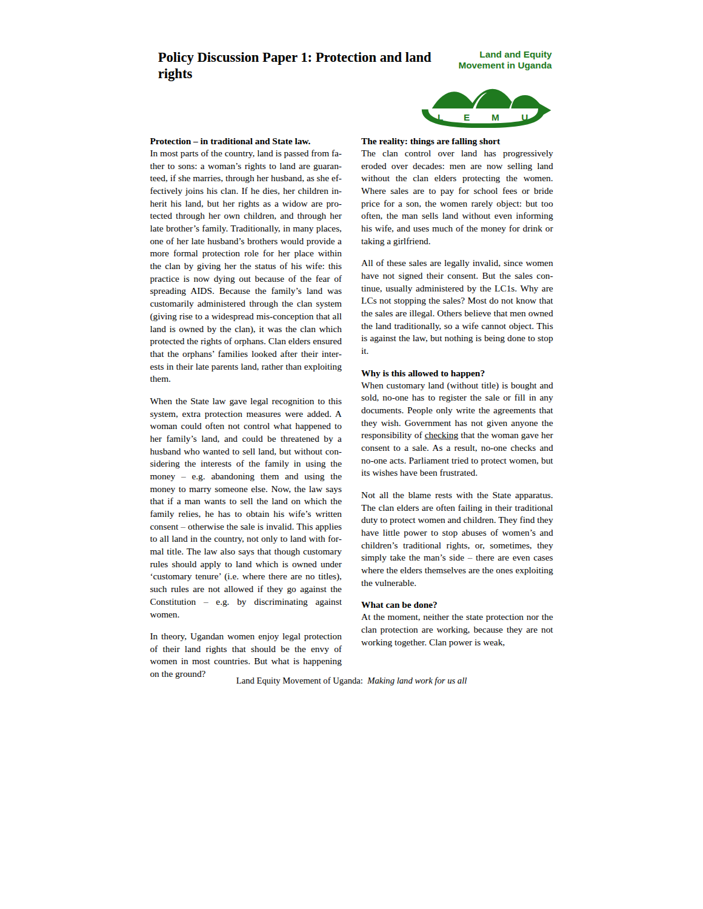Land and Equity
Movement in Uganda
L E M U
Policy Discussion Paper 1: Protection and land rights
Protection – in traditional and State law.
In most parts of the country, land is passed from father to sons: a woman’s rights to land are guaranteed, if she marries, through her husband, as she effectively joins his clan. If he dies, her children inherit his land, but her rights as a widow are protected through her own children, and through her late brother’s family. Traditionally, in many places, one of her late husband’s brothers would provide a more formal protection role for her place within the clan by giving her the status of his wife: this practice is now dying out because of the fear of spreading AIDS. Because the family’s land was customarily administered through the clan system (giving rise to a widespread mis-conception that all land is owned by the clan), it was the clan which protected the rights of orphans. Clan elders ensured that the orphans’ families looked after their interests in their late parents land, rather than exploiting them.
When the State law gave legal recognition to this system, extra protection measures were added. A woman could often not control what happened to her family’s land, and could be threatened by a husband who wanted to sell land, but without considering the interests of the family in using the money – e.g. abandoning them and using the money to marry someone else. Now, the law says that if a man wants to sell the land on which the family relies, he has to obtain his wife’s written consent – otherwise the sale is invalid. This applies to all land in the country, not only to land with formal title. The law also says that though customary rules should apply to land which is owned under ‘customary tenure’ (i.e. where there are no titles), such rules are not allowed if they go against the Constitution – e.g. by discriminating against women.
In theory, Ugandan women enjoy legal protection of their land rights that should be the envy of women in most countries. But what is happening on the ground?
The reality: things are falling short
The clan control over land has progressively eroded over decades: men are now selling land without the clan elders protecting the women. Where sales are to pay for school fees or bride price for a son, the women rarely object: but too often, the man sells land without even informing his wife, and uses much of the money for drink or taking a girlfriend.
All of these sales are legally invalid, since women have not signed their consent. But the sales continue, usually administered by the LC1s. Why are LCs not stopping the sales? Most do not know that the sales are illegal. Others believe that men owned the land traditionally, so a wife cannot object. This is against the law, but nothing is being done to stop it.
Why is this allowed to happen?
When customary land (without title) is bought and sold, no-one has to register the sale or fill in any documents. People only write the agreements that they wish. Government has not given anyone the responsibility of checking that the woman gave her consent to a sale. As a result, no-one checks and no-one acts. Parliament tried to protect women, but its wishes have been frustrated.
Not all the blame rests with the State apparatus. The clan elders are often failing in their traditional duty to protect women and children. They find they have little power to stop abuses of women’s and children’s traditional rights, or, sometimes, they simply take the man’s side – there are even cases where the elders themselves are the ones exploiting the vulnerable.
What can be done?
At the moment, neither the state protection nor the clan protection are working, because they are not working together. Clan power is weak,
Land Equity Movement of Uganda: Making land work for us all